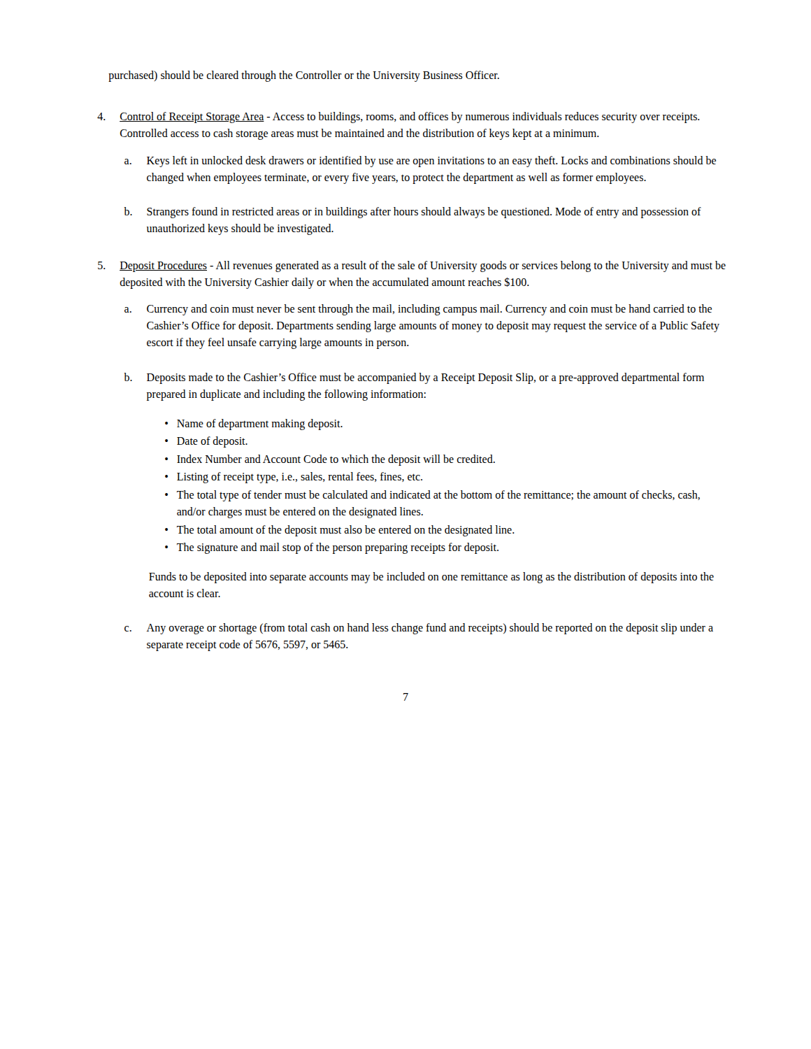purchased) should be cleared through the Controller or the University Business Officer.
4. Control of Receipt Storage Area - Access to buildings, rooms, and offices by numerous individuals reduces security over receipts. Controlled access to cash storage areas must be maintained and the distribution of keys kept at a minimum.
a. Keys left in unlocked desk drawers or identified by use are open invitations to an easy theft. Locks and combinations should be changed when employees terminate, or every five years, to protect the department as well as former employees.
b. Strangers found in restricted areas or in buildings after hours should always be questioned. Mode of entry and possession of unauthorized keys should be investigated.
5. Deposit Procedures - All revenues generated as a result of the sale of University goods or services belong to the University and must be deposited with the University Cashier daily or when the accumulated amount reaches $100.
a. Currency and coin must never be sent through the mail, including campus mail. Currency and coin must be hand carried to the Cashier’s Office for deposit. Departments sending large amounts of money to deposit may request the service of a Public Safety escort if they feel unsafe carrying large amounts in person.
b. Deposits made to the Cashier’s Office must be accompanied by a Receipt Deposit Slip, or a pre-approved departmental form prepared in duplicate and including the following information:
Name of department making deposit.
Date of deposit.
Index Number and Account Code to which the deposit will be credited.
Listing of receipt type, i.e., sales, rental fees, fines, etc.
The total type of tender must be calculated and indicated at the bottom of the remittance; the amount of checks, cash, and/or charges must be entered on the designated lines.
The total amount of the deposit must also be entered on the designated line.
The signature and mail stop of the person preparing receipts for deposit.
Funds to be deposited into separate accounts may be included on one remittance as long as the distribution of deposits into the account is clear.
c. Any overage or shortage (from total cash on hand less change fund and receipts) should be reported on the deposit slip under a separate receipt code of 5676, 5597, or 5465.
7